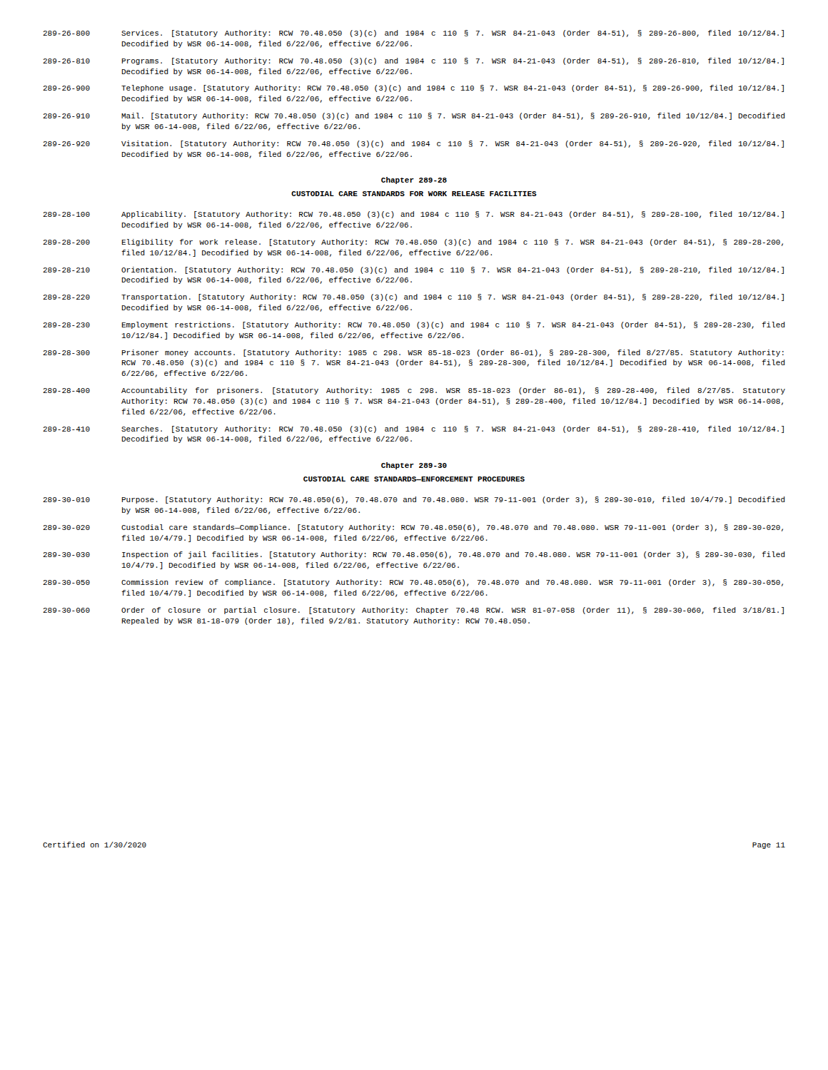289-26-800
Services. [Statutory Authority: RCW 70.48.050 (3)(c) and 1984 c 110 § 7. WSR 84-21-043 (Order 84-51), § 289-26-800, filed 10/12/84.] Decodified by WSR 06-14-008, filed 6/22/06, effective 6/22/06.
289-26-810
Programs. [Statutory Authority: RCW 70.48.050 (3)(c) and 1984 c 110 § 7. WSR 84-21-043 (Order 84-51), § 289-26-810, filed 10/12/84.] Decodified by WSR 06-14-008, filed 6/22/06, effective 6/22/06.
289-26-900
Telephone usage. [Statutory Authority: RCW 70.48.050 (3)(c) and 1984 c 110 § 7. WSR 84-21-043 (Order 84-51), § 289-26-900, filed 10/12/84.] Decodified by WSR 06-14-008, filed 6/22/06, effective 6/22/06.
289-26-910
Mail. [Statutory Authority: RCW 70.48.050 (3)(c) and 1984 c 110 § 7. WSR 84-21-043 (Order 84-51), § 289-26-910, filed 10/12/84.] Decodified by WSR 06-14-008, filed 6/22/06, effective 6/22/06.
289-26-920
Visitation. [Statutory Authority: RCW 70.48.050 (3)(c) and 1984 c 110 § 7. WSR 84-21-043 (Order 84-51), § 289-26-920, filed 10/12/84.] Decodified by WSR 06-14-008, filed 6/22/06, effective 6/22/06.
Chapter 289-28
CUSTODIAL CARE STANDARDS FOR WORK RELEASE FACILITIES
289-28-100
Applicability. [Statutory Authority: RCW 70.48.050 (3)(c) and 1984 c 110 § 7. WSR 84-21-043 (Order 84-51), § 289-28-100, filed 10/12/84.] Decodified by WSR 06-14-008, filed 6/22/06, effective 6/22/06.
289-28-200
Eligibility for work release. [Statutory Authority: RCW 70.48.050 (3)(c) and 1984 c 110 § 7. WSR 84-21-043 (Order 84-51), § 289-28-200, filed 10/12/84.] Decodified by WSR 06-14-008, filed 6/22/06, effective 6/22/06.
289-28-210
Orientation. [Statutory Authority: RCW 70.48.050 (3)(c) and 1984 c 110 § 7. WSR 84-21-043 (Order 84-51), § 289-28-210, filed 10/12/84.] Decodified by WSR 06-14-008, filed 6/22/06, effective 6/22/06.
289-28-220
Transportation. [Statutory Authority: RCW 70.48.050 (3)(c) and 1984 c 110 § 7. WSR 84-21-043 (Order 84-51), § 289-28-220, filed 10/12/84.] Decodified by WSR 06-14-008, filed 6/22/06, effective 6/22/06.
289-28-230
Employment restrictions. [Statutory Authority: RCW 70.48.050 (3)(c) and 1984 c 110 § 7. WSR 84-21-043 (Order 84-51), § 289-28-230, filed 10/12/84.] Decodified by WSR 06-14-008, filed 6/22/06, effective 6/22/06.
289-28-300
Prisoner money accounts. [Statutory Authority: 1985 c 298. WSR 85-18-023 (Order 86-01), § 289-28-300, filed 8/27/85. Statutory Authority: RCW 70.48.050 (3)(c) and 1984 c 110 § 7. WSR 84-21-043 (Order 84-51), § 289-28-300, filed 10/12/84.] Decodified by WSR 06-14-008, filed 6/22/06, effective 6/22/06.
289-28-400
Accountability for prisoners. [Statutory Authority: 1985 c 298. WSR 85-18-023 (Order 86-01), § 289-28-400, filed 8/27/85. Statutory Authority: RCW 70.48.050 (3)(c) and 1984 c 110 § 7. WSR 84-21-043 (Order 84-51), § 289-28-400, filed 10/12/84.] Decodified by WSR 06-14-008, filed 6/22/06, effective 6/22/06.
289-28-410
Searches. [Statutory Authority: RCW 70.48.050 (3)(c) and 1984 c 110 § 7. WSR 84-21-043 (Order 84-51), § 289-28-410, filed 10/12/84.] Decodified by WSR 06-14-008, filed 6/22/06, effective 6/22/06.
Chapter 289-30
CUSTODIAL CARE STANDARDS—ENFORCEMENT PROCEDURES
289-30-010
Purpose. [Statutory Authority: RCW 70.48.050(6), 70.48.070 and 70.48.080. WSR 79-11-001 (Order 3), § 289-30-010, filed 10/4/79.] Decodified by WSR 06-14-008, filed 6/22/06, effective 6/22/06.
289-30-020
Custodial care standards—Compliance. [Statutory Authority: RCW 70.48.050(6), 70.48.070 and 70.48.080. WSR 79-11-001 (Order 3), § 289-30-020, filed 10/4/79.] Decodified by WSR 06-14-008, filed 6/22/06, effective 6/22/06.
289-30-030
Inspection of jail facilities. [Statutory Authority: RCW 70.48.050(6), 70.48.070 and 70.48.080. WSR 79-11-001 (Order 3), § 289-30-030, filed 10/4/79.] Decodified by WSR 06-14-008, filed 6/22/06, effective 6/22/06.
289-30-050
Commission review of compliance. [Statutory Authority: RCW 70.48.050(6), 70.48.070 and 70.48.080. WSR 79-11-001 (Order 3), § 289-30-050, filed 10/4/79.] Decodified by WSR 06-14-008, filed 6/22/06, effective 6/22/06.
289-30-060
Order of closure or partial closure. [Statutory Authority: Chapter 70.48 RCW. WSR 81-07-058 (Order 11), § 289-30-060, filed 3/18/81.] Repealed by WSR 81-18-079 (Order 18), filed 9/2/81. Statutory Authority: RCW 70.48.050.
Certified on 1/30/2020
Page 11